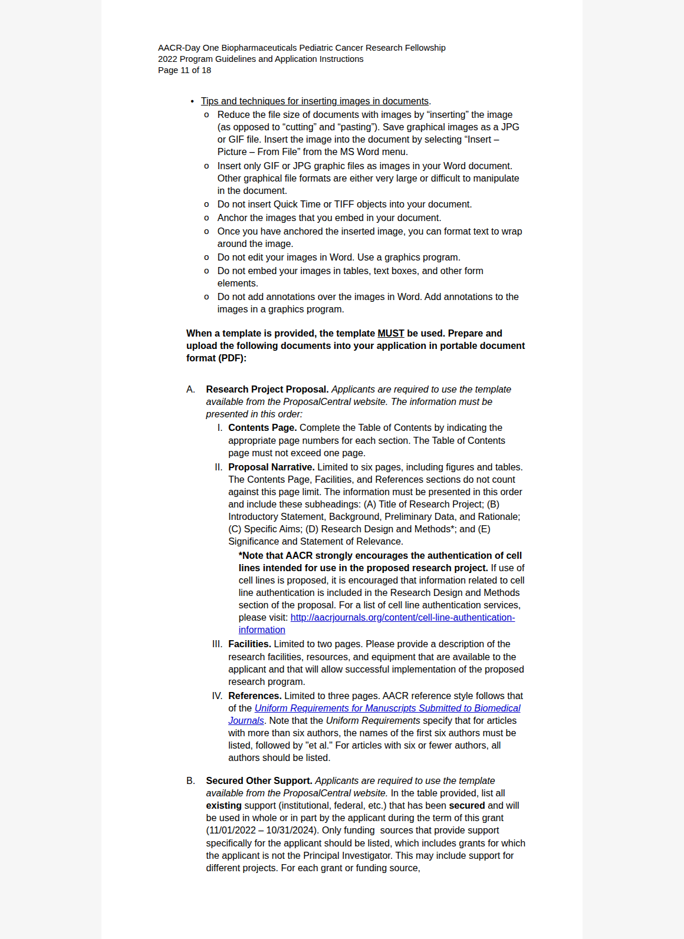AACR-Day One Biopharmaceuticals Pediatric Cancer Research Fellowship
2022 Program Guidelines and Application Instructions
Page 11 of 18
Tips and techniques for inserting images in documents.
Reduce the file size of documents with images by “inserting” the image (as opposed to “cutting” and “pasting”). Save graphical images as a JPG or GIF file. Insert the image into the document by selecting “Insert – Picture – From File” from the MS Word menu.
Insert only GIF or JPG graphic files as images in your Word document. Other graphical file formats are either very large or difficult to manipulate in the document.
Do not insert Quick Time or TIFF objects into your document.
Anchor the images that you embed in your document.
Once you have anchored the inserted image, you can format text to wrap around the image.
Do not edit your images in Word. Use a graphics program.
Do not embed your images in tables, text boxes, and other form elements.
Do not add annotations over the images in Word. Add annotations to the images in a graphics program.
When a template is provided, the template MUST be used. Prepare and upload the following documents into your application in portable document format (PDF):
A. Research Project Proposal. Applicants are required to use the template available from the ProposalCentral website. The information must be presented in this order:
I. Contents Page. Complete the Table of Contents by indicating the appropriate page numbers for each section. The Table of Contents page must not exceed one page.
II. Proposal Narrative. Limited to six pages, including figures and tables. The Contents Page, Facilities, and References sections do not count against this page limit. The information must be presented in this order and include these subheadings: (A) Title of Research Project; (B) Introductory Statement, Background, Preliminary Data, and Rationale; (C) Specific Aims; (D) Research Design and Methods*; and (E) Significance and Statement of Relevance.
*Note that AACR strongly encourages the authentication of cell lines intended for use in the proposed research project. If use of cell lines is proposed, it is encouraged that information related to cell line authentication is included in the Research Design and Methods section of the proposal. For a list of cell line authentication services, please visit: http://aacrjournals.org/content/cell-line-authentication-information
III. Facilities. Limited to two pages. Please provide a description of the research facilities, resources, and equipment that are available to the applicant and that will allow successful implementation of the proposed research program.
IV. References. Limited to three pages. AACR reference style follows that of the Uniform Requirements for Manuscripts Submitted to Biomedical Journals. Note that the Uniform Requirements specify that for articles with more than six authors, the names of the first six authors must be listed, followed by "et al." For articles with six or fewer authors, all authors should be listed.
B. Secured Other Support. Applicants are required to use the template available from the ProposalCentral website. In the table provided, list all existing support (institutional, federal, etc.) that has been secured and will be used in whole or in part by the applicant during the term of this grant (11/01/2022 – 10/31/2024). Only funding sources that provide support specifically for the applicant should be listed, which includes grants for which the applicant is not the Principal Investigator. This may include support for different projects. For each grant or funding source,